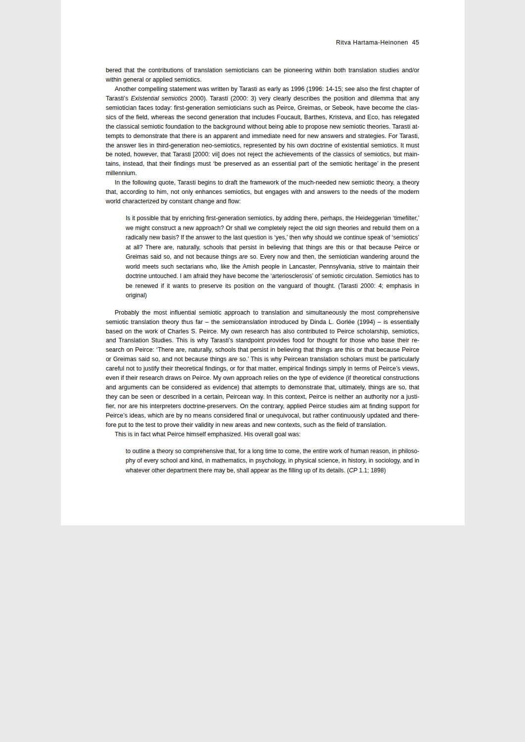Ritva Hartama-Heinonen 45
bered that the contributions of translation semioticians can be pioneering within both translation studies and/or within general or applied semiotics.
Another compelling statement was written by Tarasti as early as 1996 (1996: 14-15; see also the first chapter of Tarasti’s Existential semiotics 2000). Tarasti (2000: 3) very clearly describes the position and dilemma that any semiotician faces today: first-generation semioticians such as Peirce, Greimas, or Sebeok, have become the classics of the field, whereas the second generation that includes Foucault, Barthes, Kristeva, and Eco, has relegated the classical semiotic foundation to the background without being able to propose new semiotic theories. Tarasti attempts to demonstrate that there is an apparent and immediate need for new answers and strategies. For Tarasti, the answer lies in third-generation neo-semiotics, represented by his own doctrine of existential semiotics. It must be noted, however, that Tarasti [2000: vii] does not reject the achievements of the classics of semiotics, but maintains, instead, that their findings must ‘be preserved as an essential part of the semiotic heritage’ in the present millennium.
In the following quote, Tarasti begins to draft the framework of the much-needed new semiotic theory, a theory that, according to him, not only enhances semiotics, but engages with and answers to the needs of the modern world characterized by constant change and flow:
Is it possible that by enriching first-generation semiotics, by adding there, perhaps, the Heideggerian ‘timefilter,’ we might construct a new approach? Or shall we completely reject the old sign theories and rebuild them on a radically new basis? If the answer to the last question is ‘yes,’ then why should we continue speak of ‘semiotics’ at all? There are, naturally, schools that persist in believing that things are this or that because Peirce or Greimas said so, and not because things are so. Every now and then, the semiotician wandering around the world meets such sectarians who, like the Amish people in Lancaster, Pennsylvania, strive to maintain their doctrine untouched. I am afraid they have become the ‘arteriosclerosis’ of semiotic circulation. Semiotics has to be renewed if it wants to preserve its position on the vanguard of thought. (Tarasti 2000: 4; emphasis in original)
Probably the most influential semiotic approach to translation and simultaneously the most comprehensive semiotic translation theory thus far – the semiotranslation introduced by Dinda L. Gorlée (1994) – is essentially based on the work of Charles S. Peirce. My own research has also contributed to Peirce scholarship, semiotics, and Translation Studies. This is why Tarasti’s standpoint provides food for thought for those who base their research on Peirce: ‘There are, naturally, schools that persist in believing that things are this or that because Peirce or Greimas said so, and not because things are so.’ This is why Peircean translation scholars must be particularly careful not to justify their theoretical findings, or for that matter, empirical findings simply in terms of Peirce’s views, even if their research draws on Peirce. My own approach relies on the type of evidence (if theoretical constructions and arguments can be considered as evidence) that attempts to demonstrate that, ultimately, things are so, that they can be seen or described in a certain, Peircean way. In this context, Peirce is neither an authority nor a justifier, nor are his interpreters doctrine-preservers. On the contrary, applied Peirce studies aim at finding support for Peirce’s ideas, which are by no means considered final or unequivocal, but rather continuously updated and therefore put to the test to prove their validity in new areas and new contexts, such as the field of translation.
This is in fact what Peirce himself emphasized. His overall goal was:
to outline a theory so comprehensive that, for a long time to come, the entire work of human reason, in philosophy of every school and kind, in mathematics, in psychology, in physical science, in history, in sociology, and in whatever other department there may be, shall appear as the filling up of its details. (CP 1.1; 1898)